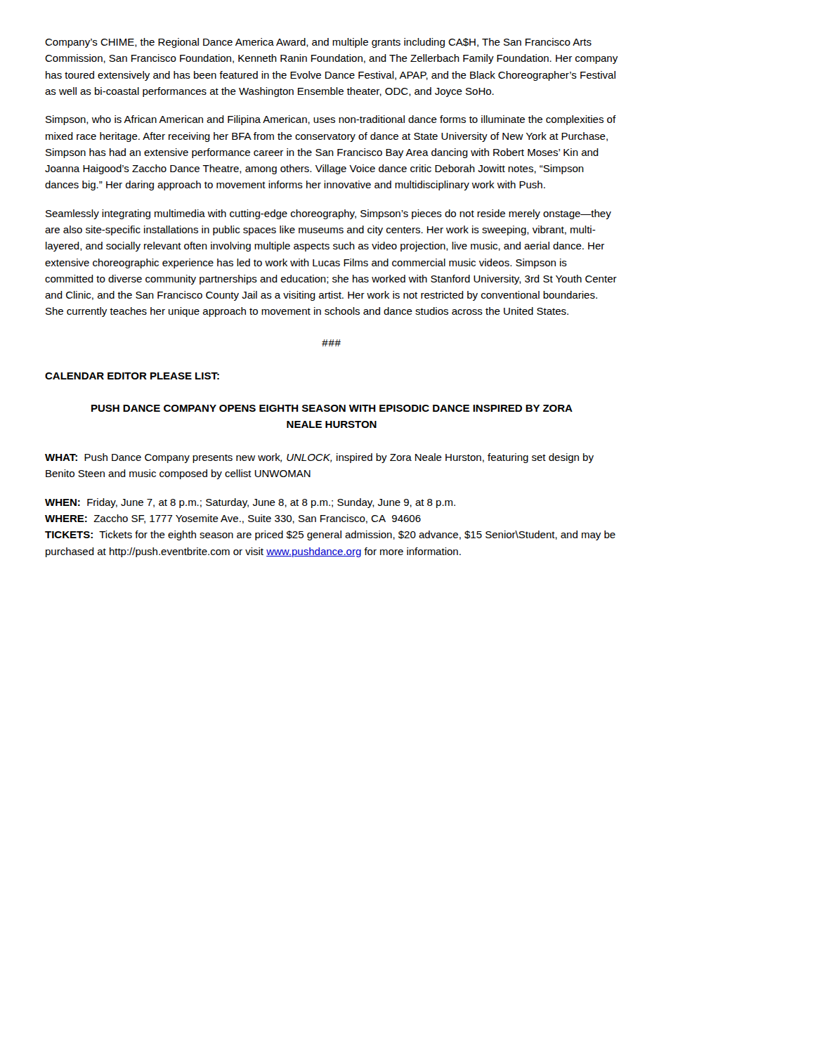Company’s CHIME, the Regional Dance America Award, and multiple grants including CA$H, The San Francisco Arts Commission, San Francisco Foundation, Kenneth Ranin Foundation, and The Zellerbach Family Foundation. Her company has toured extensively and has been featured in the Evolve Dance Festival, APAP, and the Black Choreographer’s Festival as well as bi-coastal performances at the Washington Ensemble theater, ODC, and Joyce SoHo.
Simpson, who is African American and Filipina American, uses non-traditional dance forms to illuminate the complexities of mixed race heritage. After receiving her BFA from the conservatory of dance at State University of New York at Purchase, Simpson has had an extensive performance career in the San Francisco Bay Area dancing with Robert Moses’ Kin and Joanna Haigood’s Zaccho Dance Theatre, among others. Village Voice dance critic Deborah Jowitt notes, “Simpson dances big.” Her daring approach to movement informs her innovative and multidisciplinary work with Push.
Seamlessly integrating multimedia with cutting-edge choreography, Simpson’s pieces do not reside merely onstage—they are also site-specific installations in public spaces like museums and city centers. Her work is sweeping, vibrant, multi-layered, and socially relevant often involving multiple aspects such as video projection, live music, and aerial dance. Her extensive choreographic experience has led to work with Lucas Films and commercial music videos. Simpson is committed to diverse community partnerships and education; she has worked with Stanford University, 3rd St Youth Center and Clinic, and the San Francisco County Jail as a visiting artist. Her work is not restricted by conventional boundaries. She currently teaches her unique approach to movement in schools and dance studios across the United States.
###
CALENDAR EDITOR PLEASE LIST:
PUSH DANCE COMPANY OPENS EIGHTH SEASON WITH EPISODIC DANCE INSPIRED BY ZORA NEALE HURSTON
WHAT: Push Dance Company presents new work, UNLOCK, inspired by Zora Neale Hurston, featuring set design by Benito Steen and music composed by cellist UNWOMAN
WHEN: Friday, June 7, at 8 p.m.; Saturday, June 8, at 8 p.m.; Sunday, June 9, at 8 p.m.
WHERE: Zaccho SF, 1777 Yosemite Ave., Suite 330, San Francisco, CA 94606
TICKETS: Tickets for the eighth season are priced $25 general admission, $20 advance, $15 Senior\Student, and may be purchased at http://push.eventbrite.com or visit www.pushdance.org for more information.